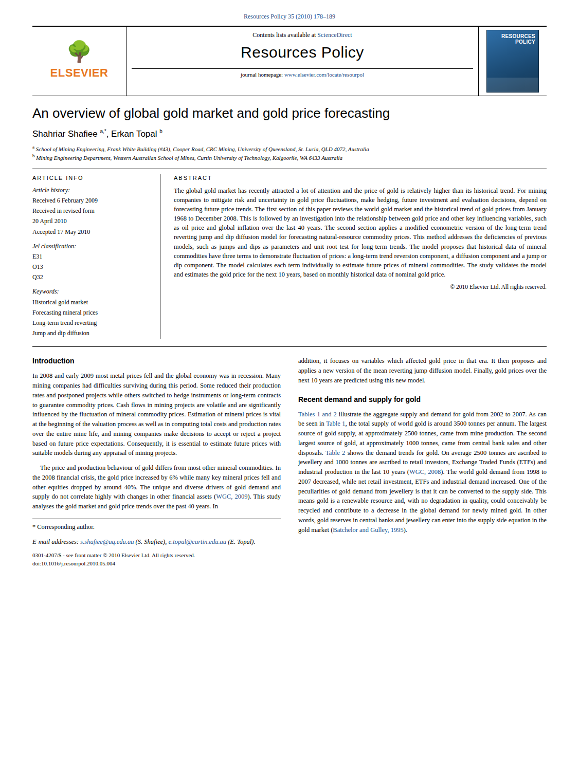Resources Policy 35 (2010) 178–189
🌳
ELSEVIER
Contents lists available at ScienceDirect
Resources Policy
journal homepage: www.elsevier.com/locate/resourpol
RESOURCES
POLICY
An overview of global gold market and gold price forecasting
Shahriar Shafiee a,*, Erkan Topal b
a School of Mining Engineering, Frank White Building (#43), Cooper Road, CRC Mining, University of Queensland, St. Lucia, QLD 4072, Australia
b Mining Engineering Department, Western Australian School of Mines, Curtin University of Technology, Kalgoorlie, WA 6433 Australia
Article info
Article history:
Received 6 February 2009
Received in revised form
20 April 2010
Accepted 17 May 2010
Jel classification:
E31
O13
Q32
Keywords:
Historical gold market
Forecasting mineral prices
Long-term trend reverting
Jump and dip diffusion
Abstract
The global gold market has recently attracted a lot of attention and the price of gold is relatively higher than its historical trend. For mining companies to mitigate risk and uncertainty in gold price fluctuations, make hedging, future investment and evaluation decisions, depend on forecasting future price trends. The first section of this paper reviews the world gold market and the historical trend of gold prices from January 1968 to December 2008. This is followed by an investigation into the relationship between gold price and other key influencing variables, such as oil price and global inflation over the last 40 years. The second section applies a modified econometric version of the long-term trend reverting jump and dip diffusion model for forecasting natural-resource commodity prices. This method addresses the deficiencies of previous models, such as jumps and dips as parameters and unit root test for long-term trends. The model proposes that historical data of mineral commodities have three terms to demonstrate fluctuation of prices: a long-term trend reversion component, a diffusion component and a jump or dip component. The model calculates each term individually to estimate future prices of mineral commodities. The study validates the model and estimates the gold price for the next 10 years, based on monthly historical data of nominal gold price.
© 2010 Elsevier Ltd. All rights reserved.
Introduction
In 2008 and early 2009 most metal prices fell and the global economy was in recession. Many mining companies had difficulties surviving during this period. Some reduced their production rates and postponed projects while others switched to hedge instruments or long-term contracts to guarantee commodity prices. Cash flows in mining projects are volatile and are significantly influenced by the fluctuation of mineral commodity prices. Estimation of mineral prices is vital at the beginning of the valuation process as well as in computing total costs and production rates over the entire mine life, and mining companies make decisions to accept or reject a project based on future price expectations. Consequently, it is essential to estimate future prices with suitable models during any appraisal of mining projects.
The price and production behaviour of gold differs from most other mineral commodities. In the 2008 financial crisis, the gold price increased by 6% while many key mineral prices fell and other equities dropped by around 40%. The unique and diverse drivers of gold demand and supply do not correlate highly with changes in other financial assets (WGC, 2009). This study analyses the gold market and gold price trends over the past 40 years. In
* Corresponding author.
E-mail addresses: s.shafiee@uq.edu.au (S. Shafiee), e.topal@curtin.edu.au (E. Topal).
0301-4207/$ - see front matter © 2010 Elsevier Ltd. All rights reserved. doi:10.1016/j.resourpol.2010.05.004
addition, it focuses on variables which affected gold price in that era. It then proposes and applies a new version of the mean reverting jump diffusion model. Finally, gold prices over the next 10 years are predicted using this new model.
Recent demand and supply for gold
Tables 1 and 2 illustrate the aggregate supply and demand for gold from 2002 to 2007. As can be seen in Table 1, the total supply of world gold is around 3500 tonnes per annum. The largest source of gold supply, at approximately 2500 tonnes, came from mine production. The second largest source of gold, at approximately 1000 tonnes, came from central bank sales and other disposals. Table 2 shows the demand trends for gold. On average 2500 tonnes are ascribed to jewellery and 1000 tonnes are ascribed to retail investors, Exchange Traded Funds (ETFs) and industrial production in the last 10 years (WGC, 2008). The world gold demand from 1998 to 2007 decreased, while net retail investment, ETFs and industrial demand increased. One of the peculiarities of gold demand from jewellery is that it can be converted to the supply side. This means gold is a renewable resource and, with no degradation in quality, could conceivably be recycled and contribute to a decrease in the global demand for newly mined gold. In other words, gold reserves in central banks and jewellery can enter into the supply side equation in the gold market (Batchelor and Gulley, 1995).